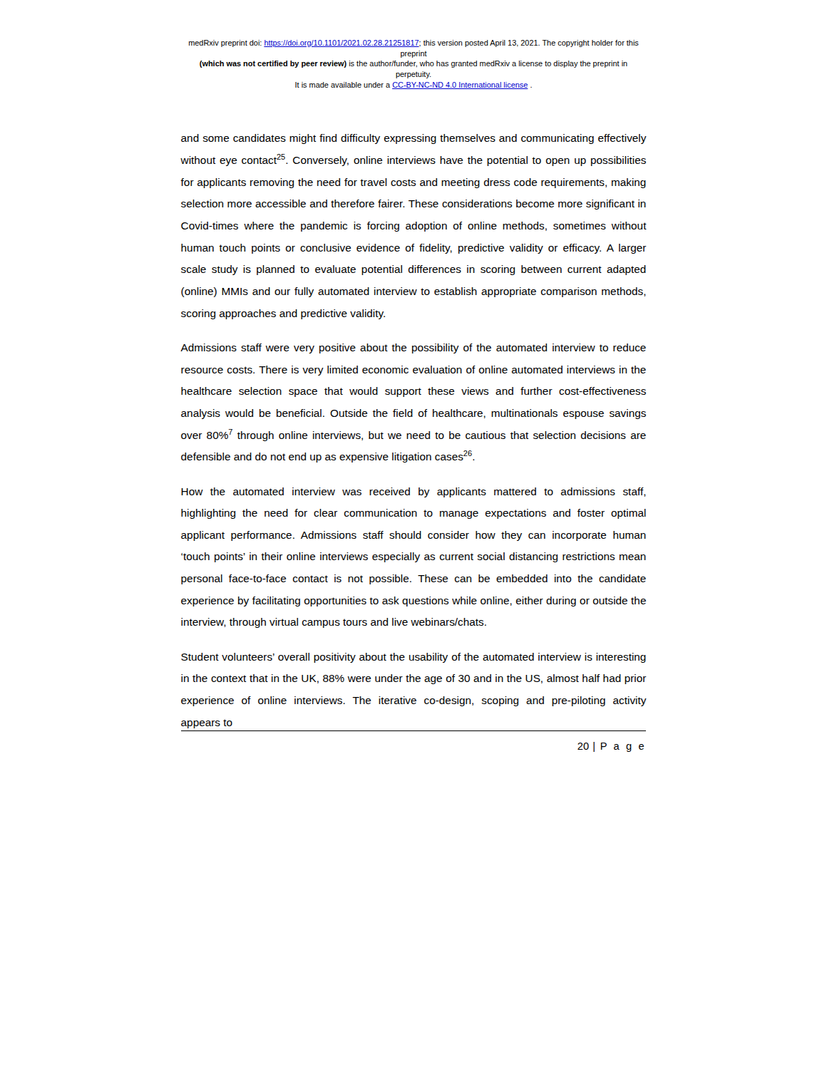medRxiv preprint doi: https://doi.org/10.1101/2021.02.28.21251817; this version posted April 13, 2021. The copyright holder for this preprint
(which was not certified by peer review) is the author/funder, who has granted medRxiv a license to display the preprint in perpetuity.
It is made available under a CC-BY-NC-ND 4.0 International license .
and some candidates might find difficulty expressing themselves and communicating effectively without eye contact25. Conversely, online interviews have the potential to open up possibilities for applicants removing the need for travel costs and meeting dress code requirements, making selection more accessible and therefore fairer. These considerations become more significant in Covid-times where the pandemic is forcing adoption of online methods, sometimes without human touch points or conclusive evidence of fidelity, predictive validity or efficacy. A larger scale study is planned to evaluate potential differences in scoring between current adapted (online) MMIs and our fully automated interview to establish appropriate comparison methods, scoring approaches and predictive validity.
Admissions staff were very positive about the possibility of the automated interview to reduce resource costs. There is very limited economic evaluation of online automated interviews in the healthcare selection space that would support these views and further cost-effectiveness analysis would be beneficial. Outside the field of healthcare, multinationals espouse savings over 80%7 through online interviews, but we need to be cautious that selection decisions are defensible and do not end up as expensive litigation cases26.
How the automated interview was received by applicants mattered to admissions staff, highlighting the need for clear communication to manage expectations and foster optimal applicant performance. Admissions staff should consider how they can incorporate human ‘touch points’ in their online interviews especially as current social distancing restrictions mean personal face-to-face contact is not possible. These can be embedded into the candidate experience by facilitating opportunities to ask questions while online, either during or outside the interview, through virtual campus tours and live webinars/chats.
Student volunteers’ overall positivity about the usability of the automated interview is interesting in the context that in the UK, 88% were under the age of 30 and in the US, almost half had prior experience of online interviews. The iterative co-design, scoping and pre-piloting activity appears to
20| P a g e